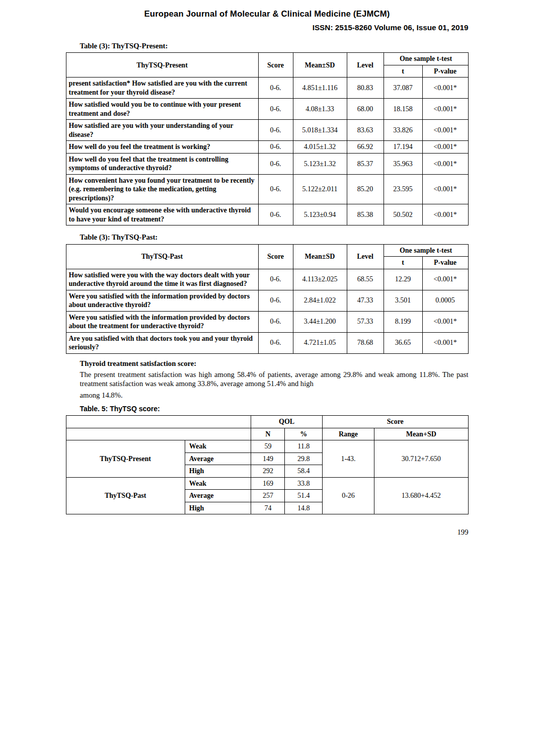European Journal of Molecular & Clinical Medicine (EJMCM)
ISSN: 2515-8260 Volume 06, Issue 01, 2019
Table (3): ThyTSQ-Present:
| ThyTSQ-Present | Score | Mean±SD | Level | One sample t-test |
| --- | --- | --- | --- | --- |
| t | P-value |
| present satisfaction* How satisfied are you with the current treatment for your thyroid disease? | 0-6. | 4.851±1.116 | 80.83 | 37.087 | <0.001* |
| How satisfied would you be to continue with your present treatment and dose? | 0-6. | 4.08±1.33 | 68.00 | 18.158 | <0.001* |
| How satisfied are you with your understanding of your disease? | 0-6. | 5.018±1.334 | 83.63 | 33.826 | <0.001* |
| How well do you feel the treatment is working? | 0-6. | 4.015±1.32 | 66.92 | 17.194 | <0.001* |
| How well do you feel that the treatment is controlling symptoms of underactive thyroid? | 0-6. | 5.123±1.32 | 85.37 | 35.963 | <0.001* |
| How convenient have you found your treatment to be recently (e.g. remembering to take the medication, getting prescriptions)? | 0-6. | 5.122±2.011 | 85.20 | 23.595 | <0.001* |
| Would you encourage someone else with underactive thyroid to have your kind of treatment? | 0-6. | 5.123±0.94 | 85.38 | 50.502 | <0.001* |
Table (3): ThyTSQ-Past:
| ThyTSQ-Past | Score | Mean±SD | Level | One sample t-test |
| --- | --- | --- | --- | --- |
| t | P-value |
| How satisfied were you with the way doctors dealt with your underactive thyroid around the time it was first diagnosed? | 0-6. | 4.113±2.025 | 68.55 | 12.29 | <0.001* |
| Were you satisfied with the information provided by doctors about underactive thyroid? | 0-6. | 2.84±1.022 | 47.33 | 3.501 | 0.0005 |
| Were you satisfied with the information provided by doctors about the treatment for underactive thyroid? | 0-6. | 3.44±1.200 | 57.33 | 8.199 | <0.001* |
| Are you satisfied with that doctors took you and your thyroid seriously? | 0-6. | 4.721±1.05 | 78.68 | 36.65 | <0.001* |
Thyroid treatment satisfaction score:
The present treatment satisfaction was high among 58.4% of patients, average among 29.8% and weak among 11.8%. The past treatment satisfaction was weak among 33.8%, average among 51.4% and high
among 14.8%.
Table. 5: ThyTSQ score:
| | QOL | Score |
| --- | --- | --- |
| | N | % | Range | Mean+SD |
| ThyTSQ-Present | Weak | 59 | 11.8 | 1-43. | 30.712+7.650 |
| Average | 149 | 29.8 |
| High | 292 | 58.4 |
| ThyTSQ-Past | Weak | 169 | 33.8 | 0-26 | 13.680+4.452 |
| Average | 257 | 51.4 |
| High | 74 | 14.8 |
199